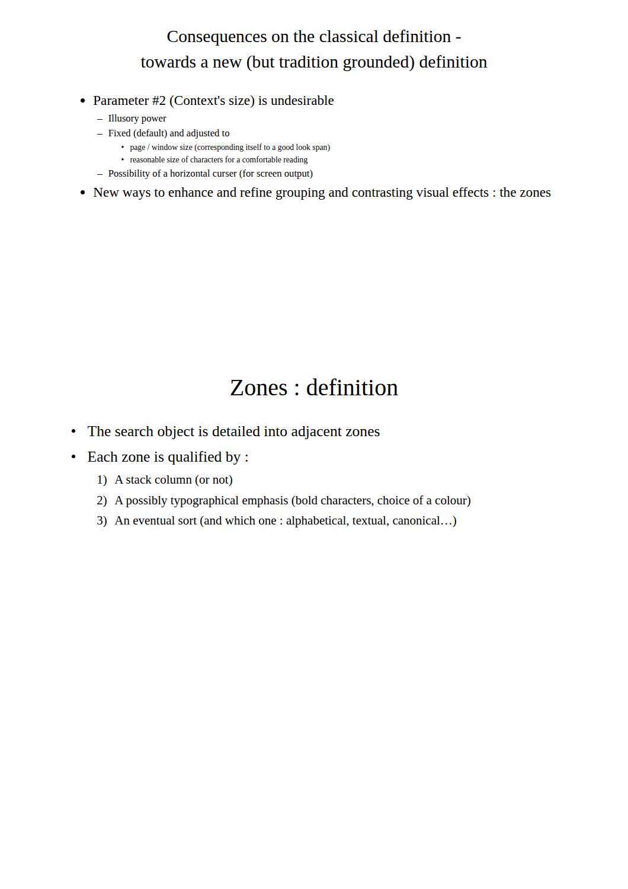Consequences on the classical definition -
towards a new (but tradition grounded) definition
Parameter #2 (Context's size) is undesirable
Illusory power
Fixed (default) and adjusted to
page / window size (corresponding itself to a good look span)
reasonable size of characters for a comfortable reading
Possibility of a horizontal curser (for screen output)
New ways to enhance and refine grouping and contrasting visual effects : the zones
Zones : definition
The search object is detailed into adjacent zones
Each zone is qualified by :
A stack column (or not)
A possibly typographical emphasis (bold characters, choice of a colour)
An eventual sort (and which one : alphabetical, textual, canonical…)